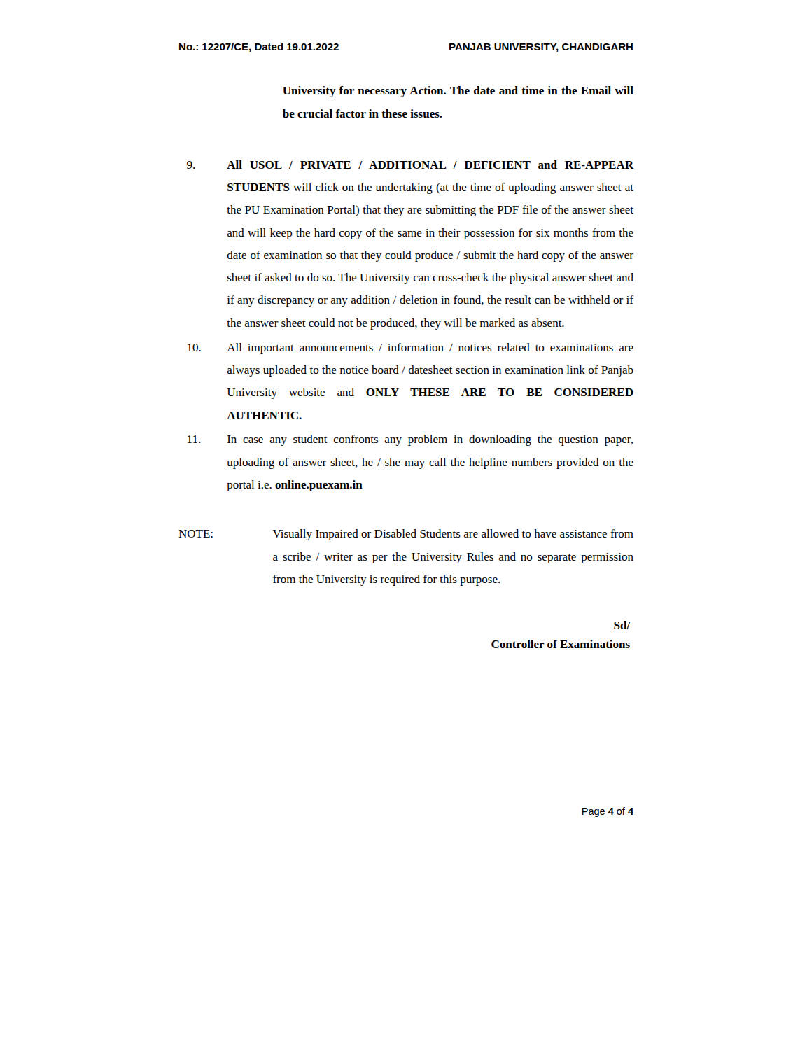No.: 12207/CE, Dated 19.01.2022
PANJAB UNIVERSITY, CHANDIGARH
University for necessary Action. The date and time in the Email will be crucial factor in these issues.
9. All USOL / PRIVATE / ADDITIONAL / DEFICIENT and RE-APPEAR STUDENTS will click on the undertaking (at the time of uploading answer sheet at the PU Examination Portal) that they are submitting the PDF file of the answer sheet and will keep the hard copy of the same in their possession for six months from the date of examination so that they could produce / submit the hard copy of the answer sheet if asked to do so. The University can cross-check the physical answer sheet and if any discrepancy or any addition / deletion in found, the result can be withheld or if the answer sheet could not be produced, they will be marked as absent.
10. All important announcements / information / notices related to examinations are always uploaded to the notice board / datesheet section in examination link of Panjab University website and ONLY THESE ARE TO BE CONSIDERED AUTHENTIC.
11. In case any student confronts any problem in downloading the question paper, uploading of answer sheet, he / she may call the helpline numbers provided on the portal i.e. online.puexam.in
NOTE:
Visually Impaired or Disabled Students are allowed to have assistance from a scribe / writer as per the University Rules and no separate permission from the University is required for this purpose.
Sd/
Controller of Examinations
Page 4 of 4